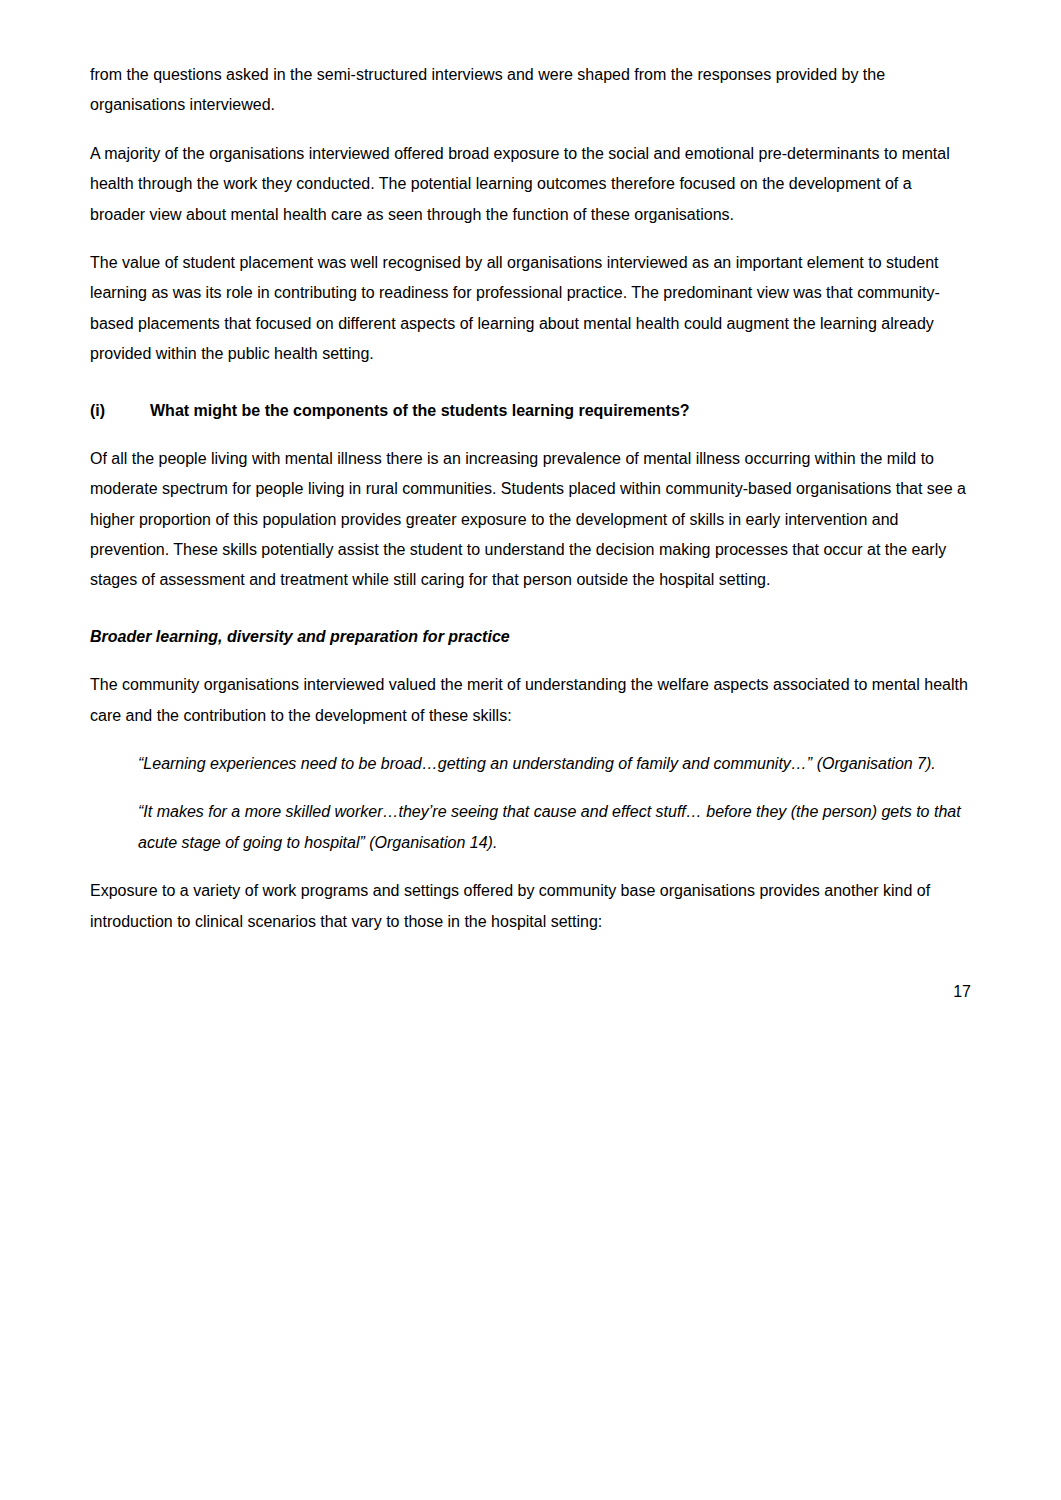from the questions asked in the semi-structured interviews and were shaped from the responses provided by the organisations interviewed.
A majority of the organisations interviewed offered broad exposure to the social and emotional pre-determinants to mental health through the work they conducted. The potential learning outcomes therefore focused on the development of a broader view about mental health care as seen through the function of these organisations.
The value of student placement was well recognised by all organisations interviewed as an important element to student learning as was its role in contributing to readiness for professional practice. The predominant view was that community-based placements that focused on different aspects of learning about mental health could augment the learning already provided within the public health setting.
(i)
What might be the components of the students learning requirements?
Of all the people living with mental illness there is an increasing prevalence of mental illness occurring within the mild to moderate spectrum for people living in rural communities. Students placed within community-based organisations that see a higher proportion of this population provides greater exposure to the development of skills in early intervention and prevention. These skills potentially assist the student to understand the decision making processes that occur at the early stages of assessment and treatment while still caring for that person outside the hospital setting.
Broader learning, diversity and preparation for practice
The community organisations interviewed valued the merit of understanding the welfare aspects associated to mental health care and the contribution to the development of these skills:
“Learning experiences need to be broad…getting an understanding of family and community…” (Organisation 7).
“It makes for a more skilled worker…they’re seeing that cause and effect stuff… before they (the person) gets to that acute stage of going to hospital” (Organisation 14).
Exposure to a variety of work programs and settings offered by community base organisations provides another kind of introduction to clinical scenarios that vary to those in the hospital setting:
17